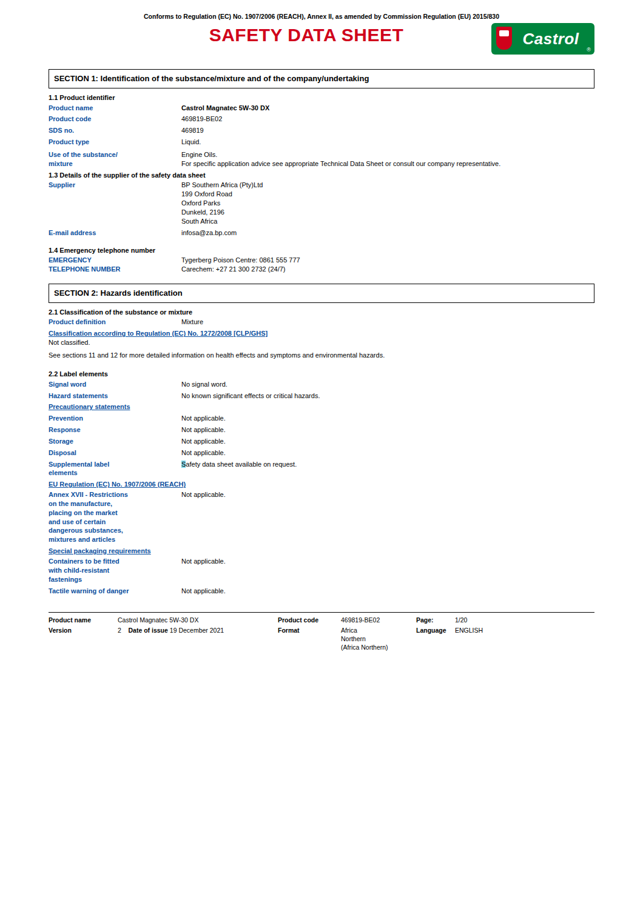Conforms to Regulation (EC) No. 1907/2006 (REACH), Annex II, as amended by Commission Regulation (EU) 2015/830
SAFETY DATA SHEET
Castrol ®
SECTION 1: Identification of the substance/mixture and of the company/undertaking
1.1 Product identifier
| Product name | Castrol Magnatec 5W-30 DX |
| Product code | 469819-BE02 |
| SDS no. | 469819 |
| Product type | Liquid. |
| Use of the substance/ mixture | Engine Oils. For specific application advice see appropriate Technical Data Sheet or consult our company representative. |
1.3 Details of the supplier of the safety data sheet
| Supplier | BP Southern Africa (Pty)Ltd 199 Oxford Road Oxford Parks Dunkeld, 2196 South Africa |
| E-mail address | infosa@za.bp.com |
1.4 Emergency telephone number
| EMERGENCY TELEPHONE NUMBER | Tygerberg Poison Centre: 0861 555 777 Carechem: +27 21 300 2732 (24/7) |
SECTION 2: Hazards identification
2.1 Classification of the substance or mixture
| Product definition | Mixture |
Classification according to Regulation (EC) No. 1272/2008 [CLP/GHS]
Not classified.
See sections 11 and 12 for more detailed information on health effects and symptoms and environmental hazards.
2.2 Label elements
| Signal word | No signal word. |
| Hazard statements | No known significant effects or critical hazards. |
| Precautionary statements | |
| Prevention | Not applicable. |
| Response | Not applicable. |
| Storage | Not applicable. |
| Disposal | Not applicable. |
| Supplemental label elements | S afety data sheet available on request. |
EU Regulation (EC) No. 1907/2006 (REACH)
| Annex XVII - Restrictions on the manufacture, placing on the market and use of certain dangerous substances, mixtures and articles | Not applicable. |
Special packaging requirements
| Containers to be fitted with child-resistant fastenings | Not applicable. |
| Tactile warning of danger | Not applicable. |
| Product name | Castrol Magnatec 5W-30 DX | Product code | 469819-BE02 | Page: | 1/20 |
| Version | 2 Date of issue 19 December 2021 | Format | Africa Northern (Africa Northern) | Language | ENGLISH |